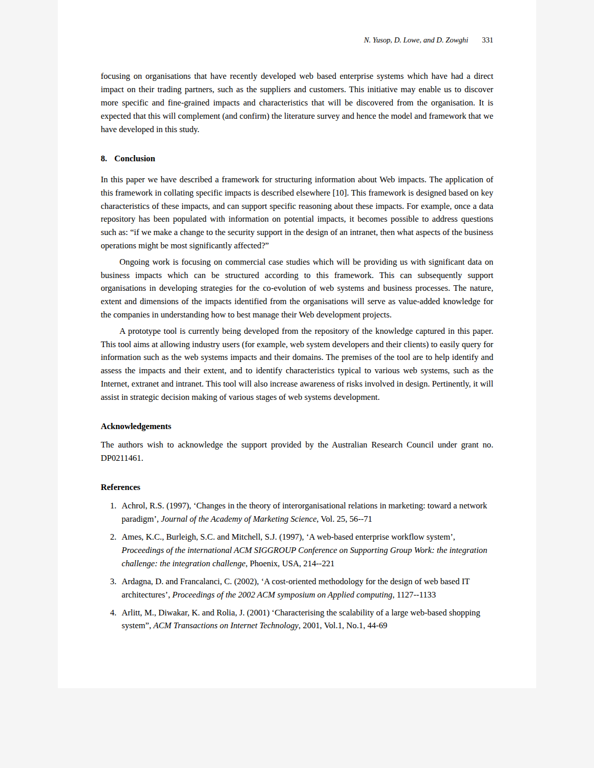N. Yusop, D. Lowe, and D. Zowghi 331
focusing on organisations that have recently developed web based enterprise systems which have had a direct impact on their trading partners, such as the suppliers and customers. This initiative may enable us to discover more specific and fine-grained impacts and characteristics that will be discovered from the organisation. It is expected that this will complement (and confirm) the literature survey and hence the model and framework that we have developed in this study.
8. Conclusion
In this paper we have described a framework for structuring information about Web impacts. The application of this framework in collating specific impacts is described elsewhere [10]. This framework is designed based on key characteristics of these impacts, and can support specific reasoning about these impacts. For example, once a data repository has been populated with information on potential impacts, it becomes possible to address questions such as: “if we make a change to the security support in the design of an intranet, then what aspects of the business operations might be most significantly affected?”
Ongoing work is focusing on commercial case studies which will be providing us with significant data on business impacts which can be structured according to this framework. This can subsequently support organisations in developing strategies for the co-evolution of web systems and business processes. The nature, extent and dimensions of the impacts identified from the organisations will serve as value-added knowledge for the companies in understanding how to best manage their Web development projects.
A prototype tool is currently being developed from the repository of the knowledge captured in this paper. This tool aims at allowing industry users (for example, web system developers and their clients) to easily query for information such as the web systems impacts and their domains. The premises of the tool are to help identify and assess the impacts and their extent, and to identify characteristics typical to various web systems, such as the Internet, extranet and intranet. This tool will also increase awareness of risks involved in design. Pertinently, it will assist in strategic decision making of various stages of web systems development.
Acknowledgements
The authors wish to acknowledge the support provided by the Australian Research Council under grant no. DP0211461.
References
Achrol, R.S. (1997), ‘Changes in the theory of interorganisational relations in marketing: toward a network paradigm’, Journal of the Academy of Marketing Science, Vol. 25, 56--71
Ames, K.C., Burleigh, S.C. and Mitchell, S.J. (1997), ‘A web-based enterprise workflow system’, Proceedings of the international ACM SIGGROUP Conference on Supporting Group Work: the integration challenge: the integration challenge, Phoenix, USA, 214--221
Ardagna, D. and Francalanci, C. (2002), ‘A cost-oriented methodology for the design of web based IT architectures’, Proceedings of the 2002 ACM symposium on Applied computing, 1127--1133
Arlitt, M., Diwakar, K. and Rolia, J. (2001) ‘Characterising the scalability of a large web-based shopping system”, ACM Transactions on Internet Technology, 2001, Vol.1, No.1, 44-69